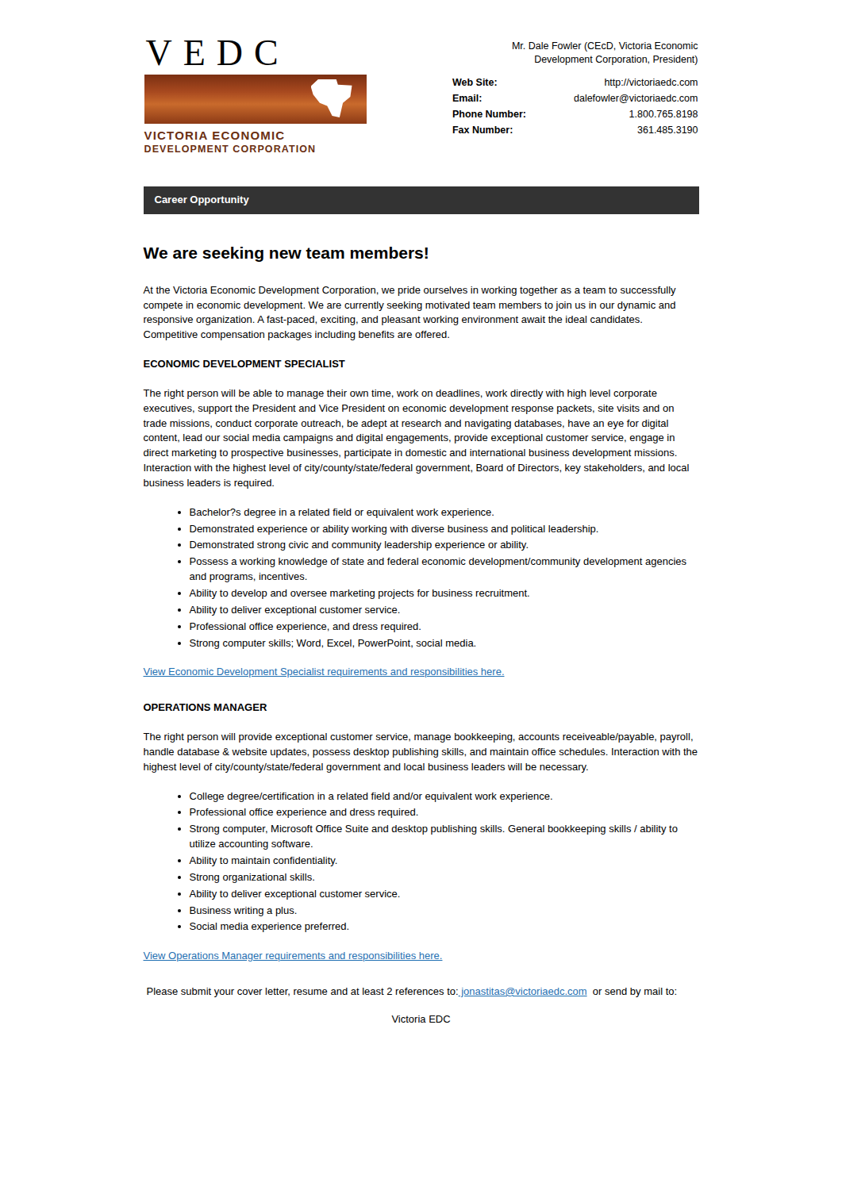| VEDC VICTORIA ECONOMIC DEVELOPMENT CORPORATION | Mr. Dale Fowler (CEcD, Victoria Economic Development Corporation, President) / Web Site: / http://victoriaedc.com / / Email: / dalefowler@victoriaedc.com / / Phone Number: / 1.800.765.8198 / / Fax Number: / 361.485.3190 / |
Career Opportunity
We are seeking new team members!
At the Victoria Economic Development Corporation, we pride ourselves in working together as a team to successfully compete in economic development. We are currently seeking motivated team members to join us in our dynamic and responsive organization. A fast-paced, exciting, and pleasant working environment await the ideal candidates. Competitive compensation packages including benefits are offered.
Economic Development Specialist
The right person will be able to manage their own time, work on deadlines, work directly with high level corporate executives, support the President and Vice President on economic development response packets, site visits and on trade missions, conduct corporate outreach, be adept at research and navigating databases, have an eye for digital content, lead our social media campaigns and digital engagements, provide exceptional customer service, engage in direct marketing to prospective businesses, participate in domestic and international business development missions. Interaction with the highest level of city/county/state/federal government, Board of Directors, key stakeholders, and local business leaders is required.
Bachelor?s degree in a related field or equivalent work experience.
Demonstrated experience or ability working with diverse business and political leadership.
Demonstrated strong civic and community leadership experience or ability.
Possess a working knowledge of state and federal economic development/community development agencies and programs, incentives.
Ability to develop and oversee marketing projects for business recruitment.
Ability to deliver exceptional customer service.
Professional office experience, and dress required.
Strong computer skills; Word, Excel, PowerPoint, social media.
View Economic Development Specialist requirements and responsibilities here.
Operations Manager
The right person will provide exceptional customer service, manage bookkeeping, accounts receiveable/payable, payroll, handle database & website updates, possess desktop publishing skills, and maintain office schedules. Interaction with the highest level of city/county/state/federal government and local business leaders will be necessary.
College degree/certification in a related field and/or equivalent work experience.
Professional office experience and dress required.
Strong computer, Microsoft Office Suite and desktop publishing skills. General bookkeeping skills / ability to utilize accounting software.
Ability to maintain confidentiality.
Strong organizational skills.
Ability to deliver exceptional customer service.
Business writing a plus.
Social media experience preferred.
View Operations Manager requirements and responsibilities here.
Please submit your cover letter, resume and at least 2 references to: jonastitas@victoriaedc.com or send by mail to:
Victoria EDC